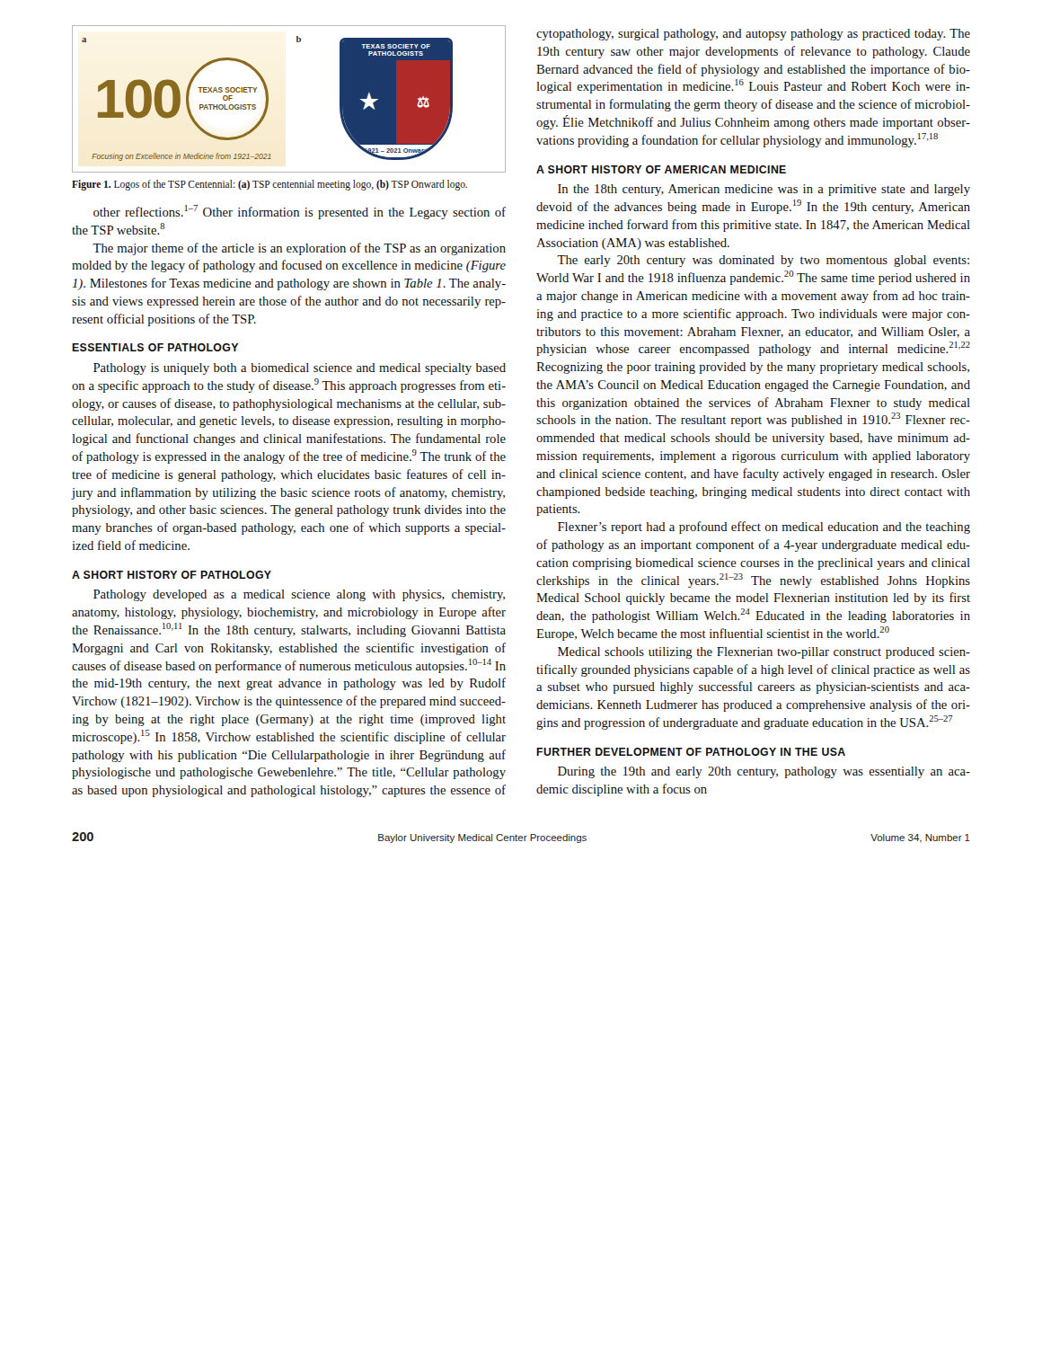a
100 Texas Society of Pathologists
Focusing on Excellence in Medicine from 1921–2021
b
Texas Society of Pathologists
★
⚖
1921 – 2021 Onward
Figure 1. Logos of the TSP Centennial: (a) TSP centennial meeting logo, (b) TSP Onward logo.
other reflections.1–7 Other information is presented in the Legacy section of the TSP website.8
The major theme of the article is an exploration of the TSP as an organization molded by the legacy of pathology and focused on excellence in medicine (Figure 1). Milestones for Texas medicine and pathology are shown in Table 1. The analysis and views expressed herein are those of the author and do not necessarily represent official positions of the TSP.
Essentials of Pathology
Pathology is uniquely both a biomedical science and medical specialty based on a specific approach to the study of disease.9 This approach progresses from etiology, or causes of disease, to pathophysiological mechanisms at the cellular, subcellular, molecular, and genetic levels, to disease expression, resulting in morphological and functional changes and clinical manifestations. The fundamental role of pathology is expressed in the analogy of the tree of medicine.9 The trunk of the tree of medicine is general pathology, which elucidates basic features of cell injury and inflammation by utilizing the basic science roots of anatomy, chemistry, physiology, and other basic sciences. The general pathology trunk divides into the many branches of organ-based pathology, each one of which supports a specialized field of medicine.
A Short History of Pathology
Pathology developed as a medical science along with physics, chemistry, anatomy, histology, physiology, biochemistry, and microbiology in Europe after the Renaissance.10,11 In the 18th century, stalwarts, including Giovanni Battista Morgagni and Carl von Rokitansky, established the scientific investigation of causes of disease based on performance of numerous meticulous autopsies.10–14 In the mid-19th century, the next great advance in pathology was led by Rudolf Virchow (1821–1902). Virchow is the quintessence of the prepared mind succeeding by being at the right place (Germany) at the right time (improved light microscope).15 In 1858, Virchow established the scientific discipline of cellular pathology with his publication “Die Cellularpathologie in ihrer Begründung auf physiologische und pathologische Gewebenlehre.” The title, “Cellular pathology as based upon physiological and pathological histology,” captures the essence of cytopathology, surgical pathology, and autopsy pathology as practiced today. The 19th century saw other major developments of relevance to pathology. Claude Bernard advanced the field of physiology and established the importance of biological experimentation in medicine.16 Louis Pasteur and Robert Koch were instrumental in formulating the germ theory of disease and the science of microbiology. Élie Metchnikoff and Julius Cohnheim among others made important observations providing a foundation for cellular physiology and immunology.17,18
A Short History of American Medicine
In the 18th century, American medicine was in a primitive state and largely devoid of the advances being made in Europe.19 In the 19th century, American medicine inched forward from this primitive state. In 1847, the American Medical Association (AMA) was established.
The early 20th century was dominated by two momentous global events: World War I and the 1918 influenza pandemic.20 The same time period ushered in a major change in American medicine with a movement away from ad hoc training and practice to a more scientific approach. Two individuals were major contributors to this movement: Abraham Flexner, an educator, and William Osler, a physician whose career encompassed pathology and internal medicine.21,22 Recognizing the poor training provided by the many proprietary medical schools, the AMA’s Council on Medical Education engaged the Carnegie Foundation, and this organization obtained the services of Abraham Flexner to study medical schools in the nation. The resultant report was published in 1910.23 Flexner recommended that medical schools should be university based, have minimum admission requirements, implement a rigorous curriculum with applied laboratory and clinical science content, and have faculty actively engaged in research. Osler championed bedside teaching, bringing medical students into direct contact with patients.
Flexner’s report had a profound effect on medical education and the teaching of pathology as an important component of a 4-year undergraduate medical education comprising biomedical science courses in the preclinical years and clinical clerkships in the clinical years.21–23 The newly established Johns Hopkins Medical School quickly became the model Flexnerian institution led by its first dean, the pathologist William Welch.24 Educated in the leading laboratories in Europe, Welch became the most influential scientist in the world.20
Medical schools utilizing the Flexnerian two-pillar construct produced scientifically grounded physicians capable of a high level of clinical practice as well as a subset who pursued highly successful careers as physician-scientists and academicians. Kenneth Ludmerer has produced a comprehensive analysis of the origins and progression of undergraduate and graduate education in the USA.25–27
Further Development of Pathology in the USA
During the 19th and early 20th century, pathology was essentially an academic discipline with a focus on
200 Baylor University Medical Center Proceedings Volume 34, Number 1